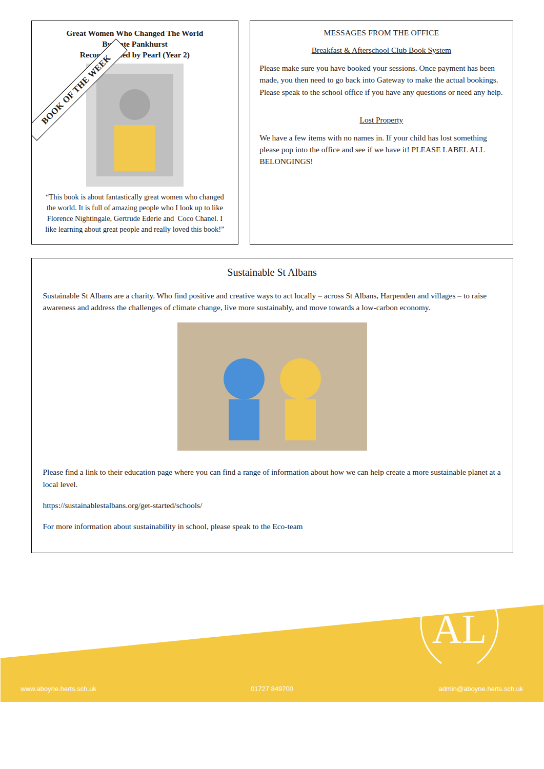BOOK OF THE WEEK
Great Women Who Changed The World
By Kate Pankhurst
Recommended by Pearl (Year 2)
“This book is about fantastically great women who changed the world. It is full of amazing people who I look up to like Florence Nightingale, Gertrude Ederie and Coco Chanel. I like learning about great people and really loved this book!”
MESSAGES FROM THE OFFICE
Breakfast & Afterschool Club Book System
Please make sure you have booked your sessions. Once payment has been made, you then need to go back into Gateway to make the actual bookings. Please speak to the school office if you have any questions or need any help.
Lost Property
We have a few items with no names in. If your child has lost something please pop into the office and see if we have it! PLEASE LABEL ALL BELONGINGS!
Sustainable St Albans
Sustainable St Albans are a charity. Who find positive and creative ways to act locally – across St Albans, Harpenden and villages – to raise awareness and address the challenges of climate change, live more sustainably, and move towards a low-carbon economy.
Please find a link to their education page where you can find a range of information about how we can help create a more sustainable planet at a local level.
https://sustainablestalbans.org/get-started/schools/
For more information about sustainability in school, please speak to the Eco-team
www.aboyne.herts.sch.uk 01727 849700 admin@aboyne.herts.sch.uk